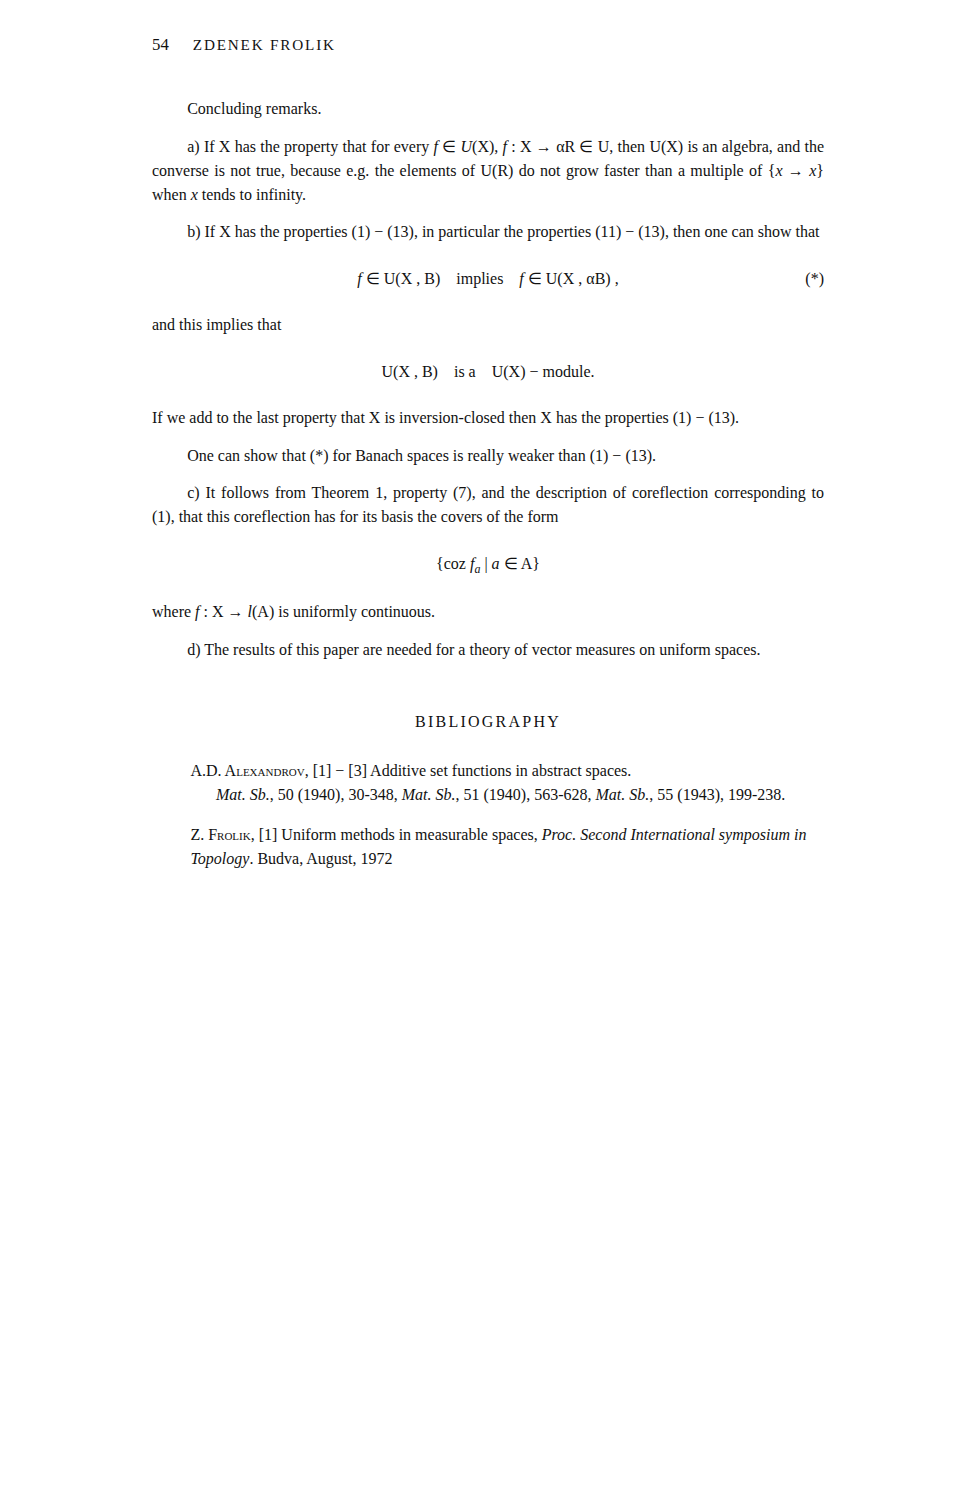54 Zdenek Frolik
Concluding remarks.
a) If X has the property that for every f ∈ U(X), f : X → αR ∈ U, then U(X) is an algebra, and the converse is not true, because e.g. the elements of U(R) do not grow faster than a multiple of {x → x} when x tends to infinity.
b) If X has the properties (1) − (13), in particular the properties (11) − (13), then one can show that
f ∈ U(X , B) implies f ∈ U(X , αB) , (*)
and this implies that
U(X , B) is a U(X) − module.
If we add to the last property that X is inversion-closed then X has the properties (1) − (13).
One can show that (*) for Banach spaces is really weaker than (1) − (13).
c) It follows from Theorem 1, property (7), and the description of coreflection corresponding to (1), that this coreflection has for its basis the covers of the form
{coz fa | a ∈ A}
where f : X → l(A) is uniformly continuous.
d) The results of this paper are needed for a theory of vector measures on uniform spaces.
Bibliography
A.D. Alexandrov, [1] − [3] Additive set functions in abstract spaces. Mat. Sb., 50 (1940), 30-348, Mat. Sb., 51 (1940), 563-628, Mat. Sb., 55 (1943), 199-238.
Z. Frolik, [1] Uniform methods in measurable spaces, Proc. Second International symposium in Topology. Budva, August, 1972